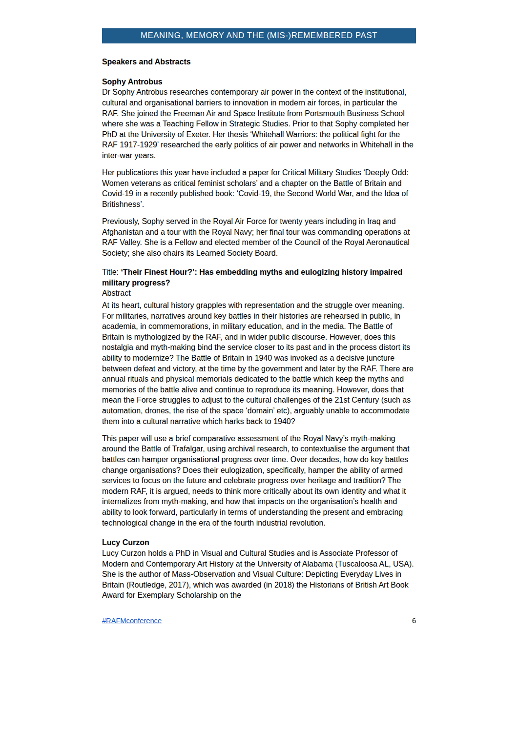MEANING, MEMORY AND THE (MIS-)REMEMBERED PAST
Speakers and Abstracts
Sophy Antrobus
Dr Sophy Antrobus researches contemporary air power in the context of the institutional, cultural and organisational barriers to innovation in modern air forces, in particular the RAF. She joined the Freeman Air and Space Institute from Portsmouth Business School where she was a Teaching Fellow in Strategic Studies. Prior to that Sophy completed her PhD at the University of Exeter. Her thesis ‘Whitehall Warriors: the political fight for the RAF 1917-1929’ researched the early politics of air power and networks in Whitehall in the inter-war years.
Her publications this year have included a paper for Critical Military Studies ‘Deeply Odd: Women veterans as critical feminist scholars’ and a chapter on the Battle of Britain and Covid-19 in a recently published book: ‘Covid-19, the Second World War, and the Idea of Britishness’.
Previously, Sophy served in the Royal Air Force for twenty years including in Iraq and Afghanistan and a tour with the Royal Navy; her final tour was commanding operations at RAF Valley. She is a Fellow and elected member of the Council of the Royal Aeronautical Society; she also chairs its Learned Society Board.
Title: ‘Their Finest Hour?’: Has embedding myths and eulogizing history impaired military progress?
Abstract
At its heart, cultural history grapples with representation and the struggle over meaning. For militaries, narratives around key battles in their histories are rehearsed in public, in academia, in commemorations, in military education, and in the media. The Battle of Britain is mythologized by the RAF, and in wider public discourse. However, does this nostalgia and myth-making bind the service closer to its past and in the process distort its ability to modernize? The Battle of Britain in 1940 was invoked as a decisive juncture between defeat and victory, at the time by the government and later by the RAF. There are annual rituals and physical memorials dedicated to the battle which keep the myths and memories of the battle alive and continue to reproduce its meaning. However, does that mean the Force struggles to adjust to the cultural challenges of the 21st Century (such as automation, drones, the rise of the space ‘domain’ etc), arguably unable to accommodate them into a cultural narrative which harks back to 1940?
This paper will use a brief comparative assessment of the Royal Navy’s myth-making around the Battle of Trafalgar, using archival research, to contextualise the argument that battles can hamper organisational progress over time. Over decades, how do key battles change organisations? Does their eulogization, specifically, hamper the ability of armed services to focus on the future and celebrate progress over heritage and tradition? The modern RAF, it is argued, needs to think more critically about its own identity and what it internalizes from myth-making, and how that impacts on the organisation’s health and ability to look forward, particularly in terms of understanding the present and embracing technological change in the era of the fourth industrial revolution.
Lucy Curzon
Lucy Curzon holds a PhD in Visual and Cultural Studies and is Associate Professor of Modern and Contemporary Art History at the University of Alabama (Tuscaloosa AL, USA). She is the author of Mass-Observation and Visual Culture: Depicting Everyday Lives in Britain (Routledge, 2017), which was awarded (in 2018) the Historians of British Art Book Award for Exemplary Scholarship on the
#RAFMconference 6